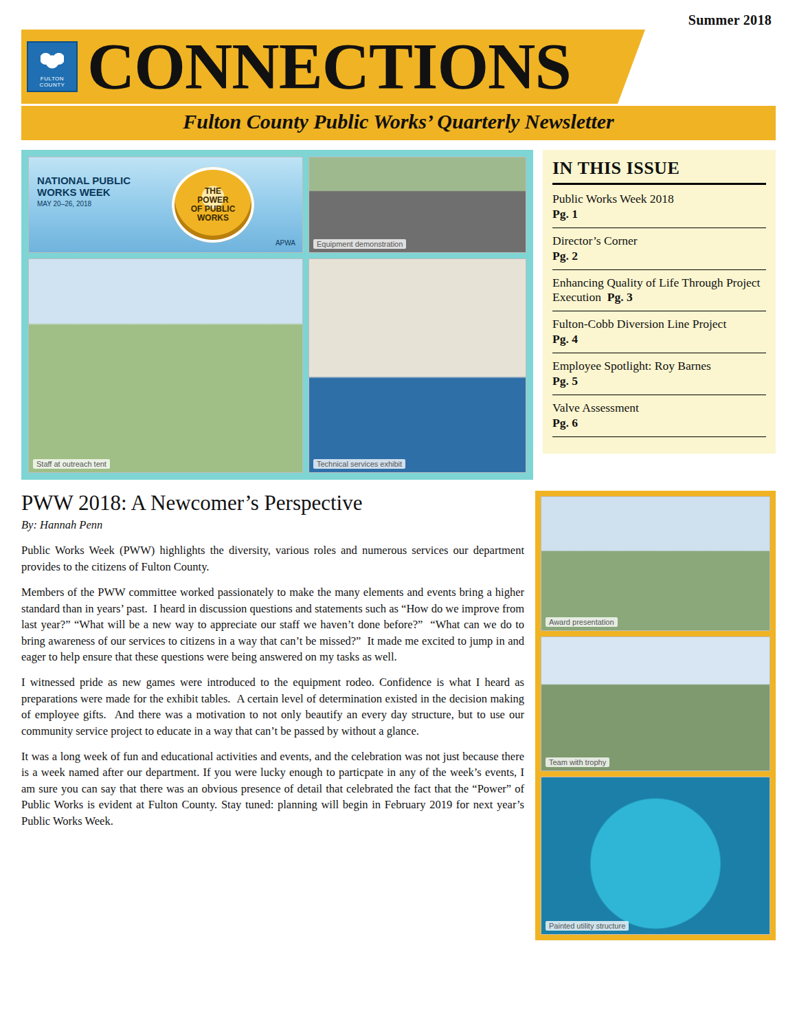Summer 2018
FULTON COUNTY
CONNECTIONS
Fulton County Public Works’ Quarterly Newsletter
NATIONAL PUBLIC
WORKS WEEKMAY 20–26, 2018
THE
POWER
OF PUBLIC
WORKS
APWA
Equipment demonstration
Staff at outreach tent
Technical services exhibit
IN THIS ISSUE
Public Works Week 2018
Pg. 1
Director’s Corner
Pg. 2
Enhancing Quality of Life Through Project Execution Pg. 3
Fulton-Cobb Diversion Line Project
Pg. 4
Employee Spotlight: Roy Barnes
Pg. 5
Valve Assessment
Pg. 6
PWW 2018: A Newcomer’s Perspective
By: Hannah Penn
Public Works Week (PWW) highlights the diversity, various roles and numerous services our department provides to the citizens of Fulton County.
Members of the PWW committee worked passionately to make the many elements and events bring a higher standard than in years’ past. I heard in discussion questions and statements such as “How do we improve from last year?” “What will be a new way to appreciate our staff we haven’t done before?” “What can we do to bring awareness of our services to citizens in a way that can’t be missed?” It made me excited to jump in and eager to help ensure that these questions were being answered on my tasks as well.
I witnessed pride as new games were introduced to the equipment rodeo. Confidence is what I heard as preparations were made for the exhibit tables. A certain level of determination existed in the decision making of employee gifts. And there was a motivation to not only beautify an every day structure, but to use our community service project to educate in a way that can’t be passed by without a glance.
It was a long week of fun and educational activities and events, and the celebration was not just because there is a week named after our department. If you were lucky enough to particpate in any of the week’s events, I am sure you can say that there was an obvious presence of detail that celebrated the fact that the “Power” of Public Works is evident at Fulton County. Stay tuned: planning will begin in February 2019 for next year’s Public Works Week.
Award presentation
Team with trophy
Painted utility structure